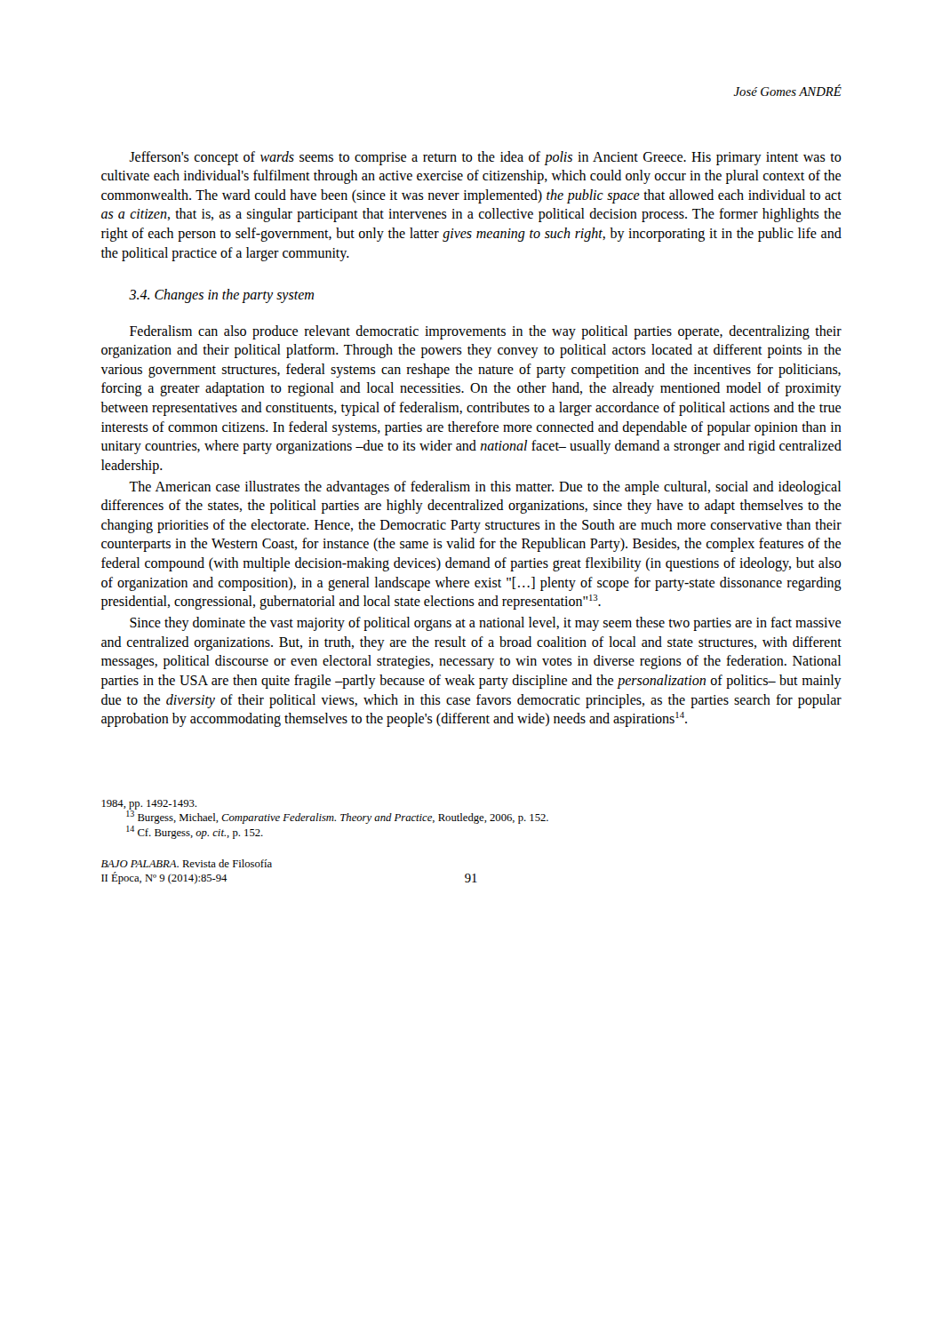José Gomes ANDRÉ
Jefferson's concept of wards seems to comprise a return to the idea of polis in Ancient Greece. His primary intent was to cultivate each individual's fulfilment through an active exercise of citizenship, which could only occur in the plural context of the commonwealth. The ward could have been (since it was never implemented) the public space that allowed each individual to act as a citizen, that is, as a singular participant that intervenes in a collective political decision process. The former highlights the right of each person to self-government, but only the latter gives meaning to such right, by incorporating it in the public life and the political practice of a larger community.
3.4. Changes in the party system
Federalism can also produce relevant democratic improvements in the way political parties operate, decentralizing their organization and their political platform. Through the powers they convey to political actors located at different points in the various government structures, federal systems can reshape the nature of party competition and the incentives for politicians, forcing a greater adaptation to regional and local necessities. On the other hand, the already mentioned model of proximity between representatives and constituents, typical of federalism, contributes to a larger accordance of political actions and the true interests of common citizens. In federal systems, parties are therefore more connected and dependable of popular opinion than in unitary countries, where party organizations –due to its wider and national facet– usually demand a stronger and rigid centralized leadership.
The American case illustrates the advantages of federalism in this matter. Due to the ample cultural, social and ideological differences of the states, the political parties are highly decentralized organizations, since they have to adapt themselves to the changing priorities of the electorate. Hence, the Democratic Party structures in the South are much more conservative than their counterparts in the Western Coast, for instance (the same is valid for the Republican Party). Besides, the complex features of the federal compound (with multiple decision-making devices) demand of parties great flexibility (in questions of ideology, but also of organization and composition), in a general landscape where exist "[…] plenty of scope for party-state dissonance regarding presidential, congressional, gubernatorial and local state elections and representation"13.
Since they dominate the vast majority of political organs at a national level, it may seem these two parties are in fact massive and centralized organizations. But, in truth, they are the result of a broad coalition of local and state structures, with different messages, political discourse or even electoral strategies, necessary to win votes in diverse regions of the federation. National parties in the USA are then quite fragile –partly because of weak party discipline and the personalization of politics– but mainly due to the diversity of their political views, which in this case favors democratic principles, as the parties search for popular approbation by accommodating themselves to the people's (different and wide) needs and aspirations14.
1984, pp. 1492-1493.
13 Burgess, Michael, Comparative Federalism. Theory and Practice, Routledge, 2006, p. 152.
14 Cf. Burgess, op. cit., p. 152.
BAJO PALABRA. Revista de Filosofía
II Época, Nº 9 (2014):85-94 91